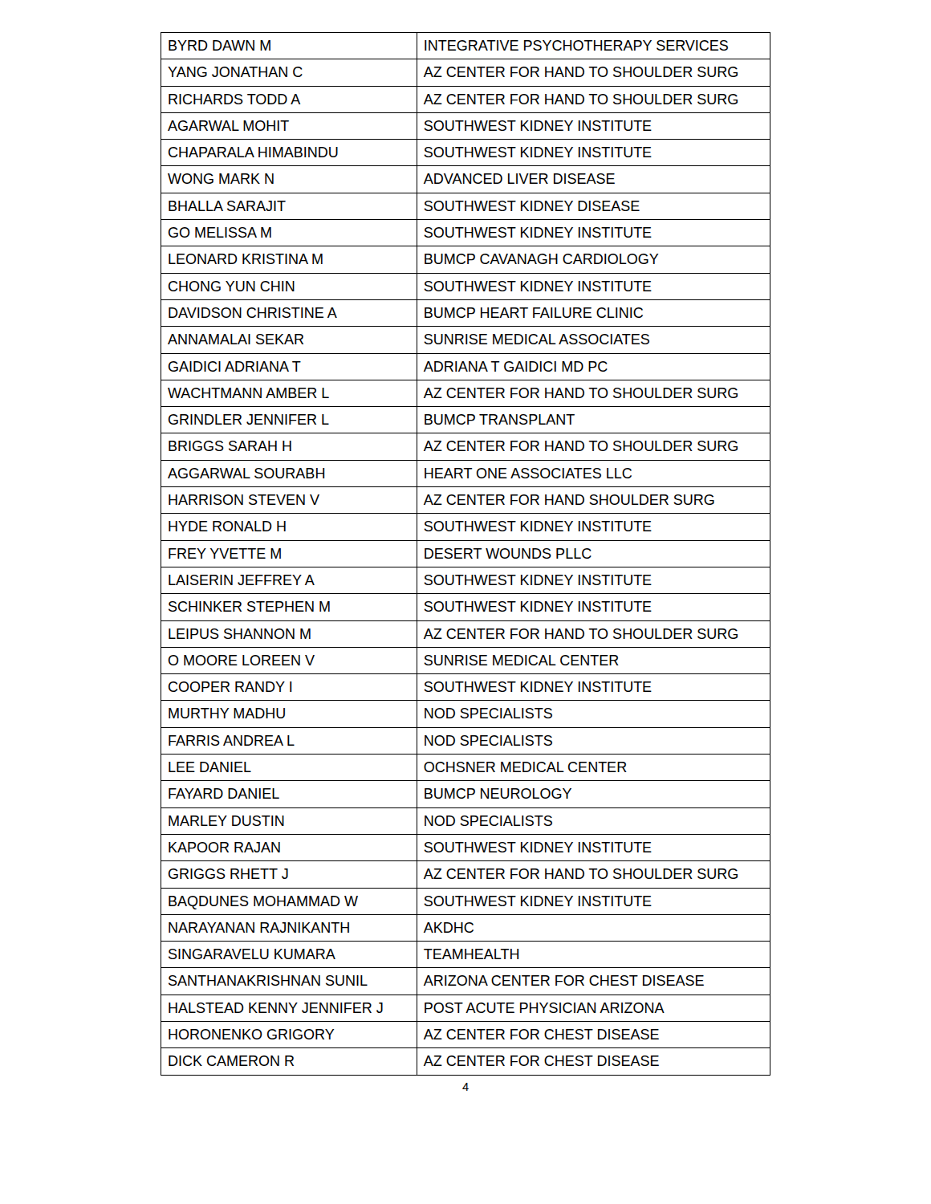| BYRD DAWN M | INTEGRATIVE PSYCHOTHERAPY SERVICES |
| YANG JONATHAN C | AZ CENTER FOR HAND TO SHOULDER SURG |
| RICHARDS TODD A | AZ CENTER FOR HAND TO SHOULDER SURG |
| AGARWAL MOHIT | SOUTHWEST KIDNEY INSTITUTE |
| CHAPARALA HIMABINDU | SOUTHWEST KIDNEY INSTITUTE |
| WONG MARK N | ADVANCED LIVER DISEASE |
| BHALLA SARAJIT | SOUTHWEST KIDNEY DISEASE |
| GO MELISSA M | SOUTHWEST KIDNEY INSTITUTE |
| LEONARD KRISTINA M | BUMCP CAVANAGH CARDIOLOGY |
| CHONG YUN CHIN | SOUTHWEST KIDNEY INSTITUTE |
| DAVIDSON CHRISTINE A | BUMCP HEART FAILURE CLINIC |
| ANNAMALAI SEKAR | SUNRISE MEDICAL ASSOCIATES |
| GAIDICI ADRIANA T | ADRIANA T GAIDICI MD PC |
| WACHTMANN AMBER L | AZ CENTER FOR HAND TO SHOULDER SURG |
| GRINDLER JENNIFER L | BUMCP TRANSPLANT |
| BRIGGS SARAH H | AZ CENTER FOR HAND TO SHOULDER SURG |
| AGGARWAL SOURABH | HEART ONE ASSOCIATES LLC |
| HARRISON STEVEN V | AZ CENTER FOR HAND SHOULDER SURG |
| HYDE RONALD H | SOUTHWEST KIDNEY INSTITUTE |
| FREY YVETTE M | DESERT WOUNDS PLLC |
| LAISERIN JEFFREY A | SOUTHWEST KIDNEY INSTITUTE |
| SCHINKER STEPHEN M | SOUTHWEST KIDNEY INSTITUTE |
| LEIPUS SHANNON M | AZ CENTER FOR HAND TO SHOULDER SURG |
| O MOORE LOREEN V | SUNRISE MEDICAL CENTER |
| COOPER RANDY I | SOUTHWEST KIDNEY INSTITUTE |
| MURTHY MADHU | NOD SPECIALISTS |
| FARRIS ANDREA L | NOD SPECIALISTS |
| LEE DANIEL | OCHSNER MEDICAL CENTER |
| FAYARD DANIEL | BUMCP NEUROLOGY |
| MARLEY DUSTIN | NOD SPECIALISTS |
| KAPOOR RAJAN | SOUTHWEST KIDNEY INSTITUTE |
| GRIGGS RHETT J | AZ CENTER FOR HAND TO SHOULDER SURG |
| BAQDUNES MOHAMMAD W | SOUTHWEST KIDNEY INSTITUTE |
| NARAYANAN RAJNIKANTH | AKDHC |
| SINGARAVELU KUMARA | TEAMHEALTH |
| SANTHANAKRISHNAN SUNIL | ARIZONA CENTER FOR CHEST DISEASE |
| HALSTEAD KENNY JENNIFER J | POST ACUTE PHYSICIAN ARIZONA |
| HORONENKO GRIGORY | AZ CENTER FOR CHEST DISEASE |
| DICK CAMERON R | AZ CENTER FOR CHEST DISEASE |
4